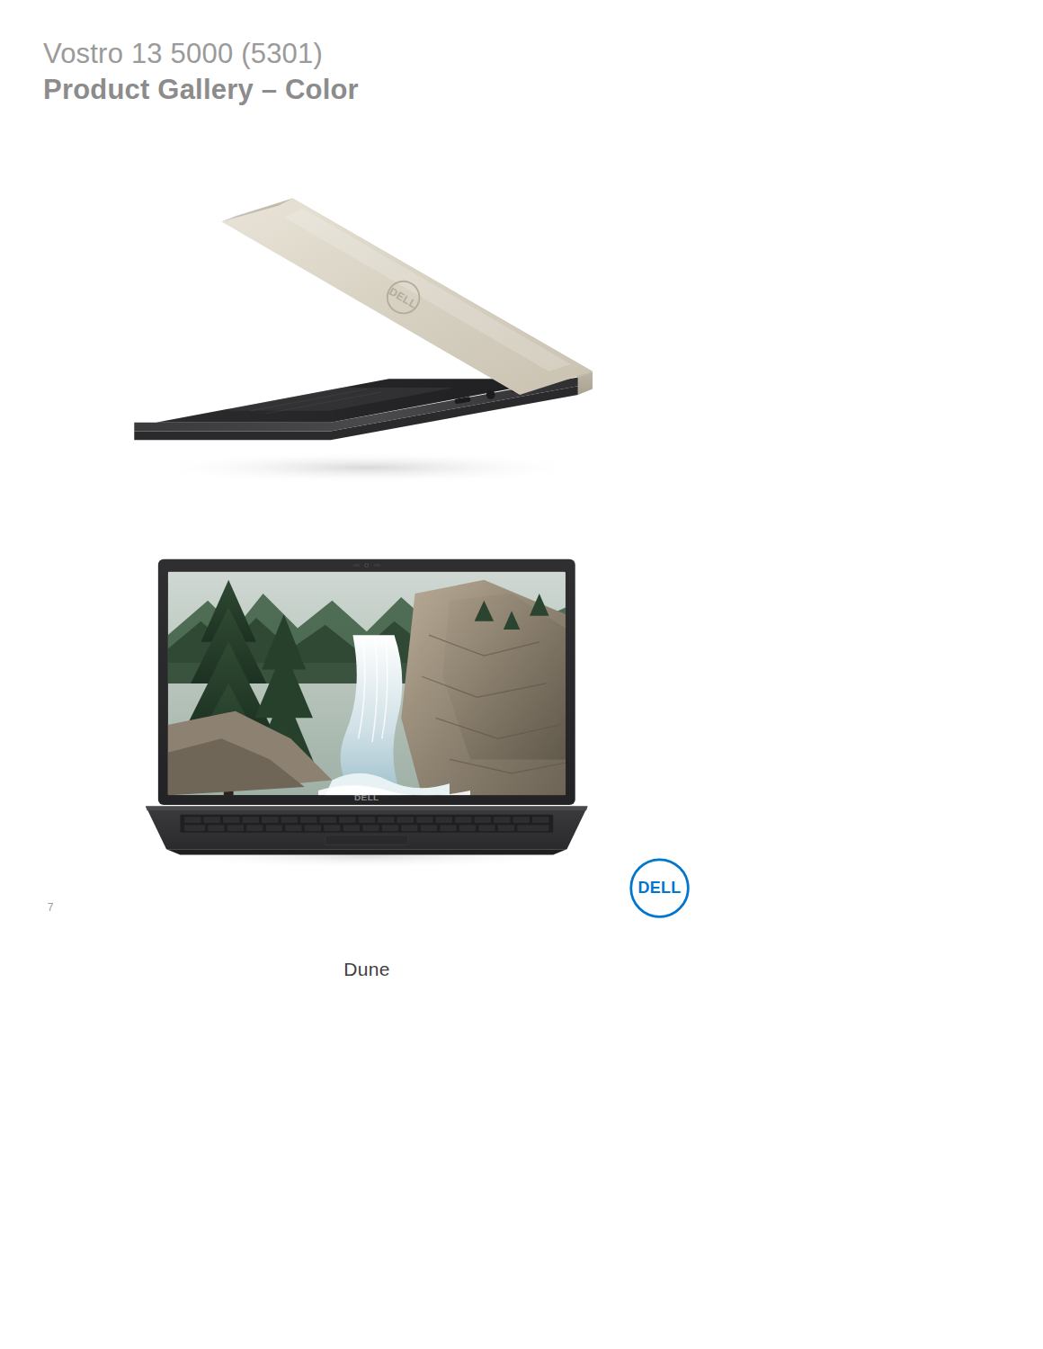Vostro 13 5000 (5301)Product Gallery – Color
DELL DELL
Dune
7
DELL